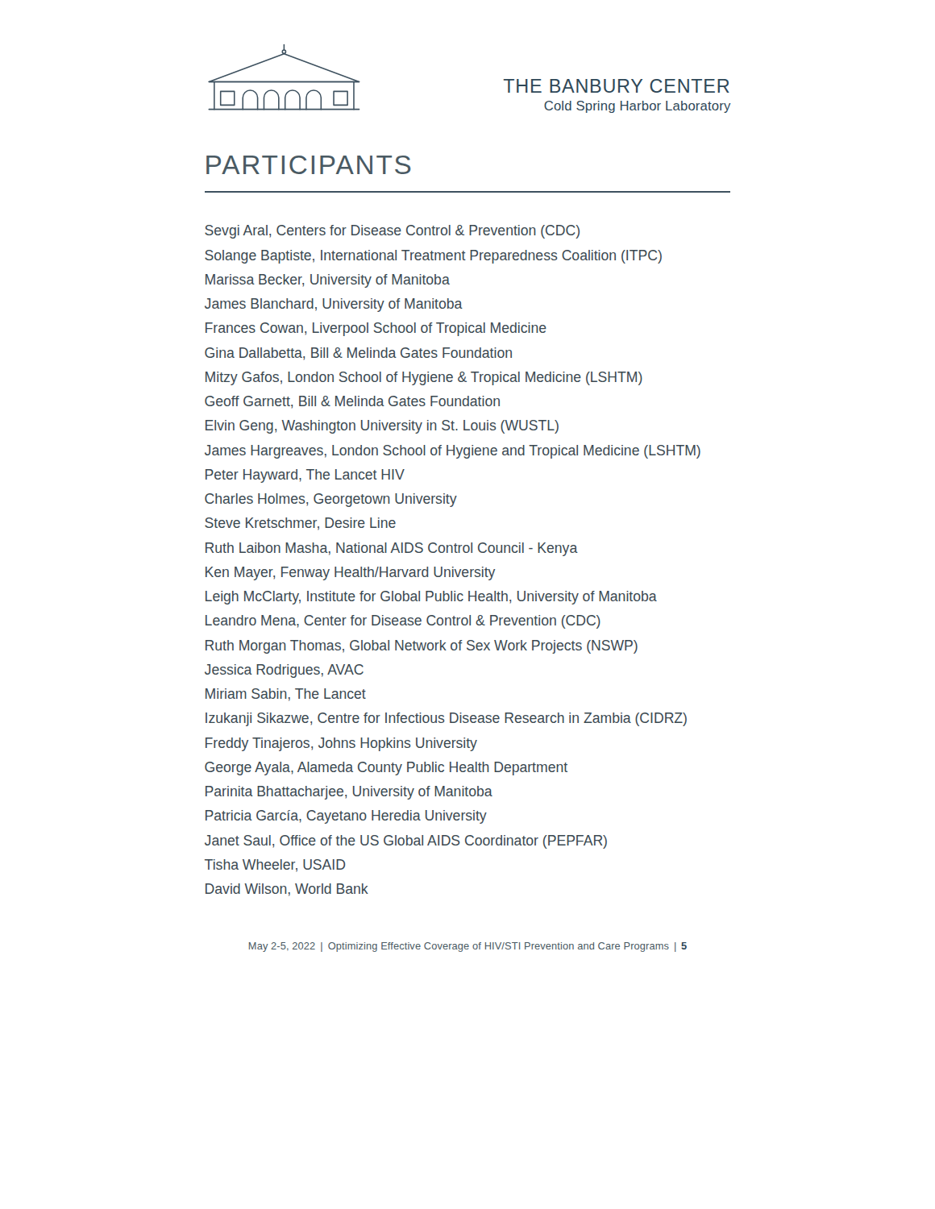THE BANBURY CENTER
Cold Spring Harbor Laboratory
PARTICIPANTS
Sevgi Aral, Centers for Disease Control & Prevention (CDC)
Solange Baptiste, International Treatment Preparedness Coalition (ITPC)
Marissa Becker, University of Manitoba
James Blanchard, University of Manitoba
Frances Cowan, Liverpool School of Tropical Medicine
Gina Dallabetta, Bill & Melinda Gates Foundation
Mitzy Gafos, London School of Hygiene & Tropical Medicine (LSHTM)
Geoff Garnett, Bill & Melinda Gates Foundation
Elvin Geng, Washington University in St. Louis (WUSTL)
James Hargreaves, London School of Hygiene and Tropical Medicine (LSHTM)
Peter Hayward, The Lancet HIV
Charles Holmes, Georgetown University
Steve Kretschmer, Desire Line
Ruth Laibon Masha, National AIDS Control Council - Kenya
Ken Mayer, Fenway Health/Harvard University
Leigh McClarty, Institute for Global Public Health, University of Manitoba
Leandro Mena, Center for Disease Control & Prevention (CDC)
Ruth Morgan Thomas, Global Network of Sex Work Projects (NSWP)
Jessica Rodrigues, AVAC
Miriam Sabin, The Lancet
Izukanji Sikazwe, Centre for Infectious Disease Research in Zambia (CIDRZ)
Freddy Tinajeros, Johns Hopkins University
George Ayala, Alameda County Public Health Department
Parinita Bhattacharjee, University of Manitoba
Patricia García, Cayetano Heredia University
Janet Saul, Office of the US Global AIDS Coordinator (PEPFAR)
Tisha Wheeler, USAID
David Wilson, World Bank
May 2-5, 2022 | Optimizing Effective Coverage of HIV/STI Prevention and Care Programs |5